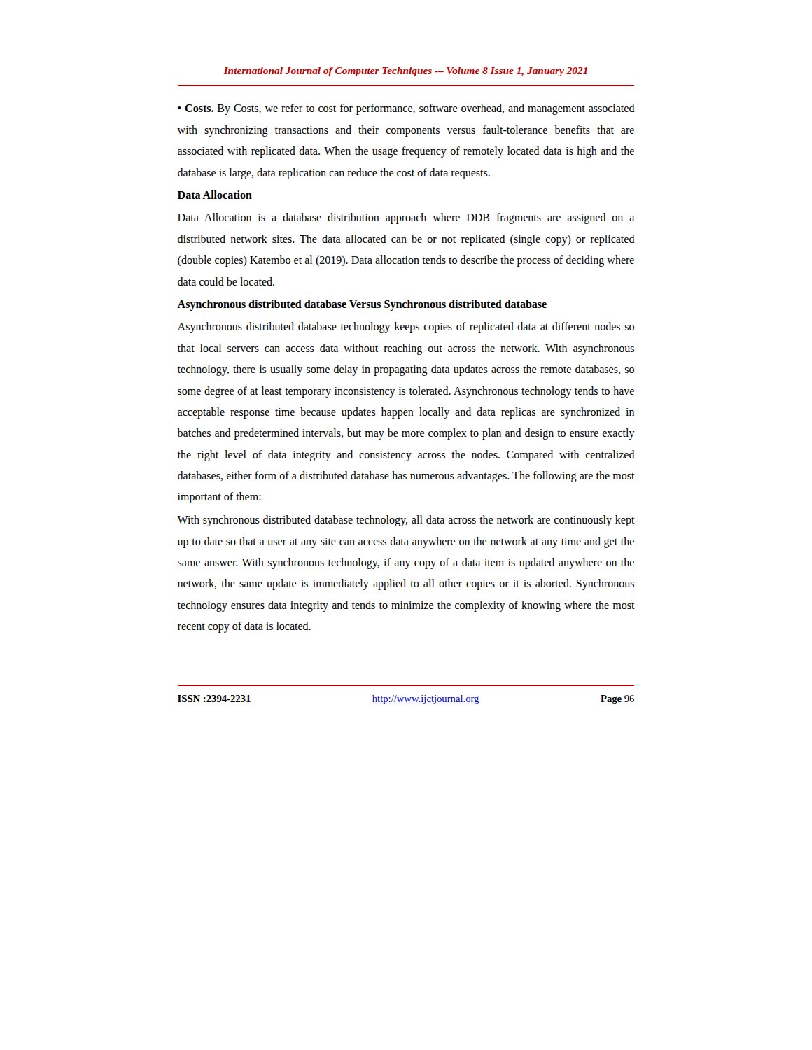International Journal of Computer Techniques -– Volume 8 Issue 1, January 2021
• Costs. By Costs, we refer to cost for performance, software overhead, and management associated with synchronizing transactions and their components versus fault-tolerance benefits that are associated with replicated data. When the usage frequency of remotely located data is high and the database is large, data replication can reduce the cost of data requests.
Data Allocation
Data Allocation is a database distribution approach where DDB fragments are assigned on a distributed network sites. The data allocated can be or not replicated (single copy) or replicated (double copies) Katembo et al (2019). Data allocation tends to describe the process of deciding where data could be located.
Asynchronous distributed database Versus Synchronous distributed database
Asynchronous distributed database technology keeps copies of replicated data at different nodes so that local servers can access data without reaching out across the network. With asynchronous technology, there is usually some delay in propagating data updates across the remote databases, so some degree of at least temporary inconsistency is tolerated. Asynchronous technology tends to have acceptable response time because updates happen locally and data replicas are synchronized in batches and predetermined intervals, but may be more complex to plan and design to ensure exactly the right level of data integrity and consistency across the nodes. Compared with centralized databases, either form of a distributed database has numerous advantages. The following are the most important of them:
With synchronous distributed database technology, all data across the network are continuously kept up to date so that a user at any site can access data anywhere on the network at any time and get the same answer. With synchronous technology, if any copy of a data item is updated anywhere on the network, the same update is immediately applied to all other copies or it is aborted. Synchronous technology ensures data integrity and tends to minimize the complexity of knowing where the most recent copy of data is located.
ISSN :2394-2231 http://www.ijctjournal.org Page 96